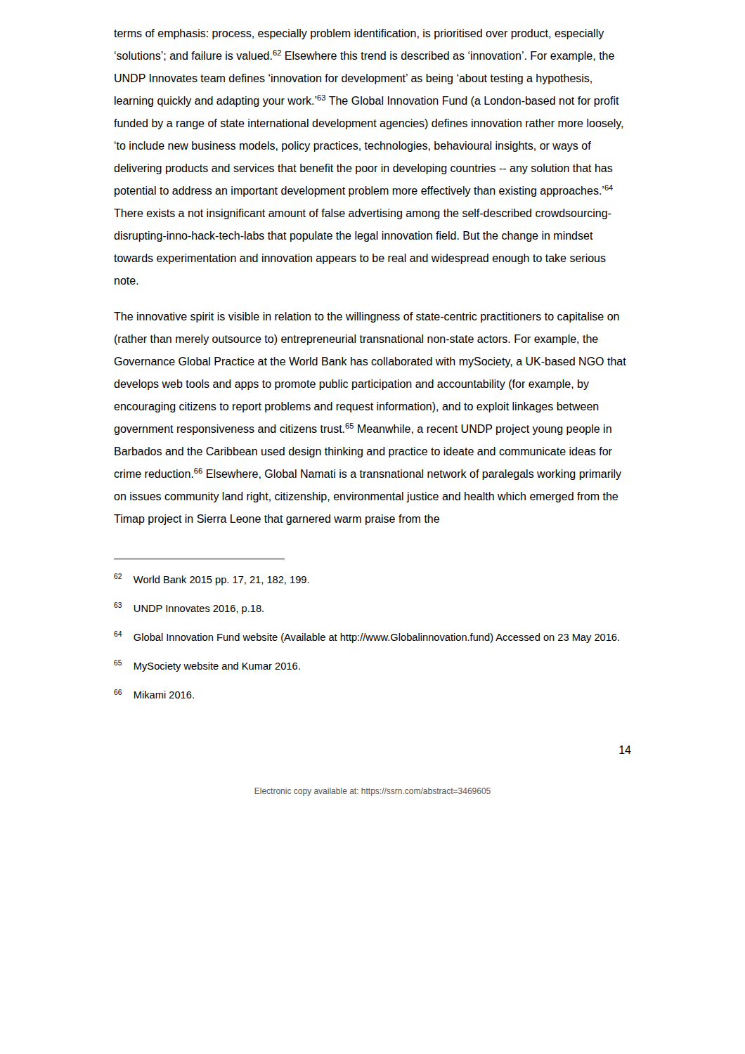terms of emphasis: process, especially problem identification, is prioritised over product, especially ‘solutions’; and failure is valued.62 Elsewhere this trend is described as ‘innovation’. For example, the UNDP Innovates team defines ‘innovation for development’ as being ‘about testing a hypothesis, learning quickly and adapting your work.’63 The Global Innovation Fund (a London-based not for profit funded by a range of state international development agencies) defines innovation rather more loosely, ‘to include new business models, policy practices, technologies, behavioural insights, or ways of delivering products and services that benefit the poor in developing countries -- any solution that has potential to address an important development problem more effectively than existing approaches.’64 There exists a not insignificant amount of false advertising among the self-described crowdsourcing-disrupting-inno-hack-tech-labs that populate the legal innovation field. But the change in mindset towards experimentation and innovation appears to be real and widespread enough to take serious note.
The innovative spirit is visible in relation to the willingness of state-centric practitioners to capitalise on (rather than merely outsource to) entrepreneurial transnational non-state actors. For example, the Governance Global Practice at the World Bank has collaborated with mySociety, a UK-based NGO that develops web tools and apps to promote public participation and accountability (for example, by encouraging citizens to report problems and request information), and to exploit linkages between government responsiveness and citizens trust.65 Meanwhile, a recent UNDP project young people in Barbados and the Caribbean used design thinking and practice to ideate and communicate ideas for crime reduction.66 Elsewhere, Global Namati is a transnational network of paralegals working primarily on issues community land right, citizenship, environmental justice and health which emerged from the Timap project in Sierra Leone that garnered warm praise from the
62World Bank 2015 pp. 17, 21, 182, 199.
63UNDP Innovates 2016, p.18.
64Global Innovation Fund website (Available at http://www.Globalinnovation.fund) Accessed on 23 May 2016.
65MySociety website and Kumar 2016.
66Mikami 2016.
14
Electronic copy available at: https://ssrn.com/abstract=3469605